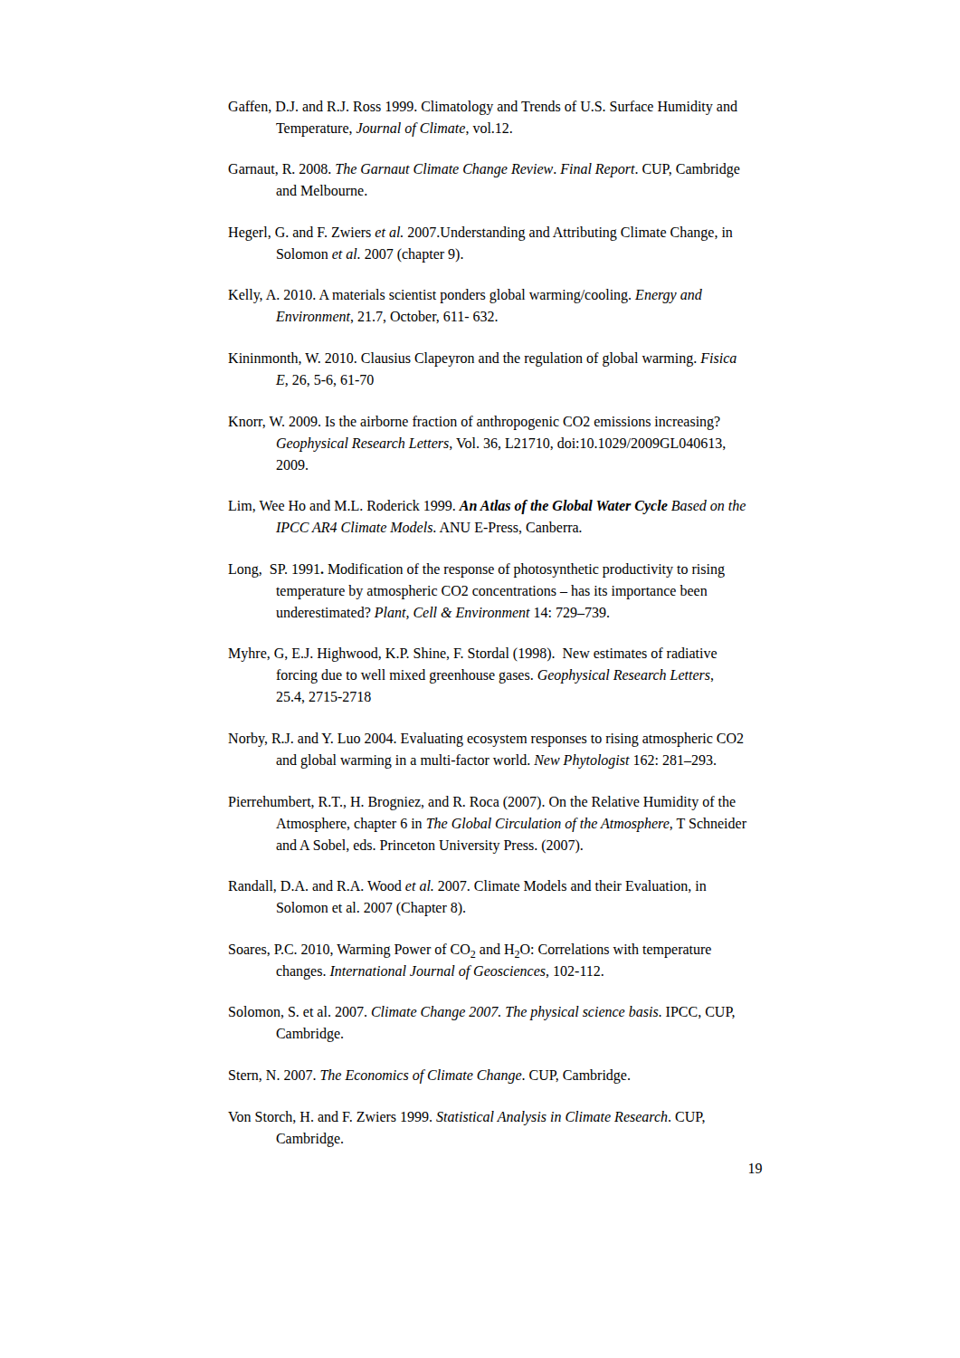Gaffen, D.J. and R.J. Ross 1999. Climatology and Trends of U.S. Surface Humidity and Temperature, Journal of Climate, vol.12.
Garnaut, R. 2008. The Garnaut Climate Change Review. Final Report. CUP, Cambridge and Melbourne.
Hegerl, G. and F. Zwiers et al. 2007.Understanding and Attributing Climate Change, in Solomon et al. 2007 (chapter 9).
Kelly, A. 2010. A materials scientist ponders global warming/cooling. Energy and Environment, 21.7, October, 611- 632.
Kininmonth, W. 2010. Clausius Clapeyron and the regulation of global warming. Fisica E, 26, 5-6, 61-70
Knorr, W. 2009. Is the airborne fraction of anthropogenic CO2 emissions increasing? Geophysical Research Letters, Vol. 36, L21710, doi:10.1029/2009GL040613, 2009.
Lim, Wee Ho and M.L. Roderick 1999. An Atlas of the Global Water Cycle Based on the IPCC AR4 Climate Models. ANU E-Press, Canberra.
Long, SP. 1991. Modification of the response of photosynthetic productivity to rising temperature by atmospheric CO2 concentrations – has its importance been underestimated? Plant, Cell & Environment 14: 729–739.
Myhre, G, E.J. Highwood, K.P. Shine, F. Stordal (1998). New estimates of radiative forcing due to well mixed greenhouse gases. Geophysical Research Letters, 25.4, 2715-2718
Norby, R.J. and Y. Luo 2004. Evaluating ecosystem responses to rising atmospheric CO2 and global warming in a multi-factor world. New Phytologist 162: 281–293.
Pierrehumbert, R.T., H. Brogniez, and R. Roca (2007). On the Relative Humidity of the Atmosphere, chapter 6 in The Global Circulation of the Atmosphere, T Schneider and A Sobel, eds. Princeton University Press. (2007).
Randall, D.A. and R.A. Wood et al. 2007. Climate Models and their Evaluation, in Solomon et al. 2007 (Chapter 8).
Soares, P.C. 2010, Warming Power of CO2 and H2O: Correlations with temperature changes. International Journal of Geosciences, 102-112.
Solomon, S. et al. 2007. Climate Change 2007. The physical science basis. IPCC, CUP, Cambridge.
Stern, N. 2007. The Economics of Climate Change. CUP, Cambridge.
Von Storch, H. and F. Zwiers 1999. Statistical Analysis in Climate Research. CUP, Cambridge.
19